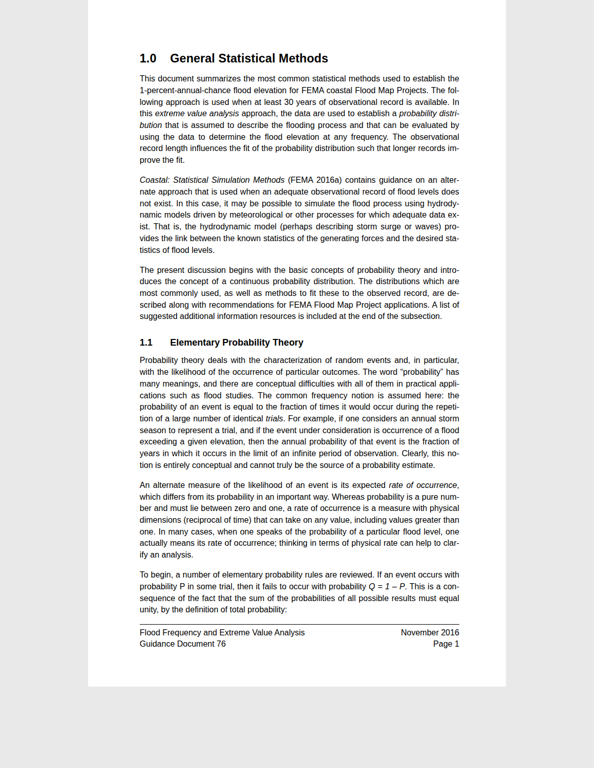1.0 General Statistical Methods
This document summarizes the most common statistical methods used to establish the 1-percent-annual-chance flood elevation for FEMA coastal Flood Map Projects. The following approach is used when at least 30 years of observational record is available. In this extreme value analysis approach, the data are used to establish a probability distribution that is assumed to describe the flooding process and that can be evaluated by using the data to determine the flood elevation at any frequency. The observational record length influences the fit of the probability distribution such that longer records improve the fit.
Coastal: Statistical Simulation Methods (FEMA 2016a) contains guidance on an alternate approach that is used when an adequate observational record of flood levels does not exist. In this case, it may be possible to simulate the flood process using hydrodynamic models driven by meteorological or other processes for which adequate data exist. That is, the hydrodynamic model (perhaps describing storm surge or waves) provides the link between the known statistics of the generating forces and the desired statistics of flood levels.
The present discussion begins with the basic concepts of probability theory and introduces the concept of a continuous probability distribution. The distributions which are most commonly used, as well as methods to fit these to the observed record, are described along with recommendations for FEMA Flood Map Project applications. A list of suggested additional information resources is included at the end of the subsection.
1.1 Elementary Probability Theory
Probability theory deals with the characterization of random events and, in particular, with the likelihood of the occurrence of particular outcomes. The word “probability” has many meanings, and there are conceptual difficulties with all of them in practical applications such as flood studies. The common frequency notion is assumed here: the probability of an event is equal to the fraction of times it would occur during the repetition of a large number of identical trials. For example, if one considers an annual storm season to represent a trial, and if the event under consideration is occurrence of a flood exceeding a given elevation, then the annual probability of that event is the fraction of years in which it occurs in the limit of an infinite period of observation. Clearly, this notion is entirely conceptual and cannot truly be the source of a probability estimate.
An alternate measure of the likelihood of an event is its expected rate of occurrence, which differs from its probability in an important way. Whereas probability is a pure number and must lie between zero and one, a rate of occurrence is a measure with physical dimensions (reciprocal of time) that can take on any value, including values greater than one. In many cases, when one speaks of the probability of a particular flood level, one actually means its rate of occurrence; thinking in terms of physical rate can help to clarify an analysis.
To begin, a number of elementary probability rules are reviewed. If an event occurs with probability P in some trial, then it fails to occur with probability Q = 1 – P. This is a consequence of the fact that the sum of the probabilities of all possible results must equal unity, by the definition of total probability:
Flood Frequency and Extreme Value Analysis Guidance Document 76
November 2016 Page 1